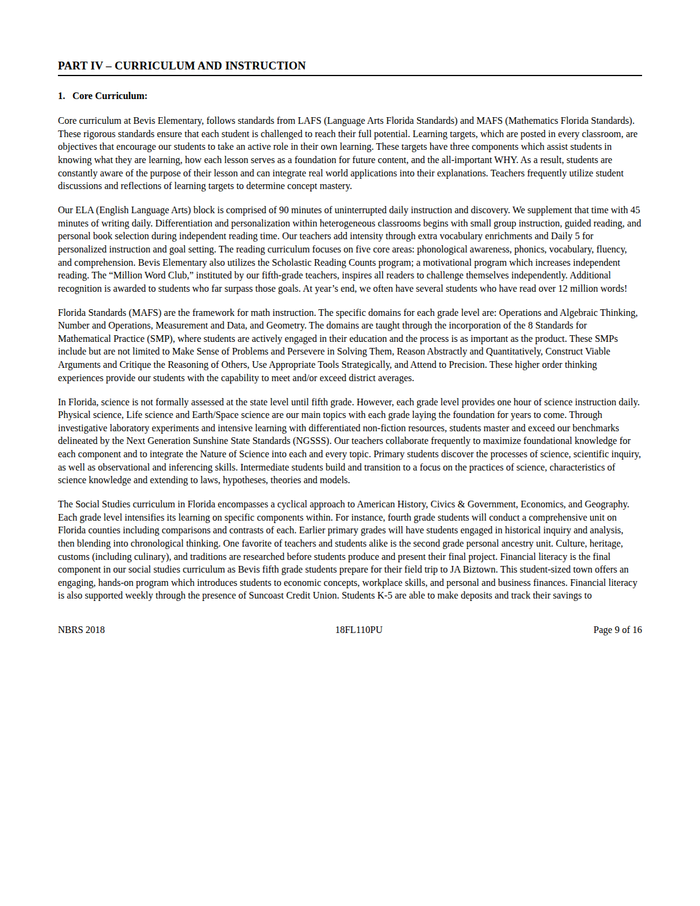PART IV – CURRICULUM AND INSTRUCTION
1. Core Curriculum:
Core curriculum at Bevis Elementary, follows standards from LAFS (Language Arts Florida Standards) and MAFS (Mathematics Florida Standards). These rigorous standards ensure that each student is challenged to reach their full potential. Learning targets, which are posted in every classroom, are objectives that encourage our students to take an active role in their own learning. These targets have three components which assist students in knowing what they are learning, how each lesson serves as a foundation for future content, and the all-important WHY. As a result, students are constantly aware of the purpose of their lesson and can integrate real world applications into their explanations. Teachers frequently utilize student discussions and reflections of learning targets to determine concept mastery.
Our ELA (English Language Arts) block is comprised of 90 minutes of uninterrupted daily instruction and discovery. We supplement that time with 45 minutes of writing daily. Differentiation and personalization within heterogeneous classrooms begins with small group instruction, guided reading, and personal book selection during independent reading time. Our teachers add intensity through extra vocabulary enrichments and Daily 5 for personalized instruction and goal setting. The reading curriculum focuses on five core areas: phonological awareness, phonics, vocabulary, fluency, and comprehension. Bevis Elementary also utilizes the Scholastic Reading Counts program; a motivational program which increases independent reading. The “Million Word Club,” instituted by our fifth-grade teachers, inspires all readers to challenge themselves independently. Additional recognition is awarded to students who far surpass those goals. At year’s end, we often have several students who have read over 12 million words!
Florida Standards (MAFS) are the framework for math instruction. The specific domains for each grade level are: Operations and Algebraic Thinking, Number and Operations, Measurement and Data, and Geometry. The domains are taught through the incorporation of the 8 Standards for Mathematical Practice (SMP), where students are actively engaged in their education and the process is as important as the product. These SMPs include but are not limited to Make Sense of Problems and Persevere in Solving Them, Reason Abstractly and Quantitatively, Construct Viable Arguments and Critique the Reasoning of Others, Use Appropriate Tools Strategically, and Attend to Precision. These higher order thinking experiences provide our students with the capability to meet and/or exceed district averages.
In Florida, science is not formally assessed at the state level until fifth grade. However, each grade level provides one hour of science instruction daily. Physical science, Life science and Earth/Space science are our main topics with each grade laying the foundation for years to come. Through investigative laboratory experiments and intensive learning with differentiated non-fiction resources, students master and exceed our benchmarks delineated by the Next Generation Sunshine State Standards (NGSSS). Our teachers collaborate frequently to maximize foundational knowledge for each component and to integrate the Nature of Science into each and every topic. Primary students discover the processes of science, scientific inquiry, as well as observational and inferencing skills. Intermediate students build and transition to a focus on the practices of science, characteristics of science knowledge and extending to laws, hypotheses, theories and models.
The Social Studies curriculum in Florida encompasses a cyclical approach to American History, Civics & Government, Economics, and Geography. Each grade level intensifies its learning on specific components within. For instance, fourth grade students will conduct a comprehensive unit on Florida counties including comparisons and contrasts of each. Earlier primary grades will have students engaged in historical inquiry and analysis, then blending into chronological thinking. One favorite of teachers and students alike is the second grade personal ancestry unit. Culture, heritage, customs (including culinary), and traditions are researched before students produce and present their final project. Financial literacy is the final component in our social studies curriculum as Bevis fifth grade students prepare for their field trip to JA Biztown. This student-sized town offers an engaging, hands-on program which introduces students to economic concepts, workplace skills, and personal and business finances. Financial literacy is also supported weekly through the presence of Suncoast Credit Union. Students K-5 are able to make deposits and track their savings to
NBRS 2018 18FL110PU Page 9 of 16